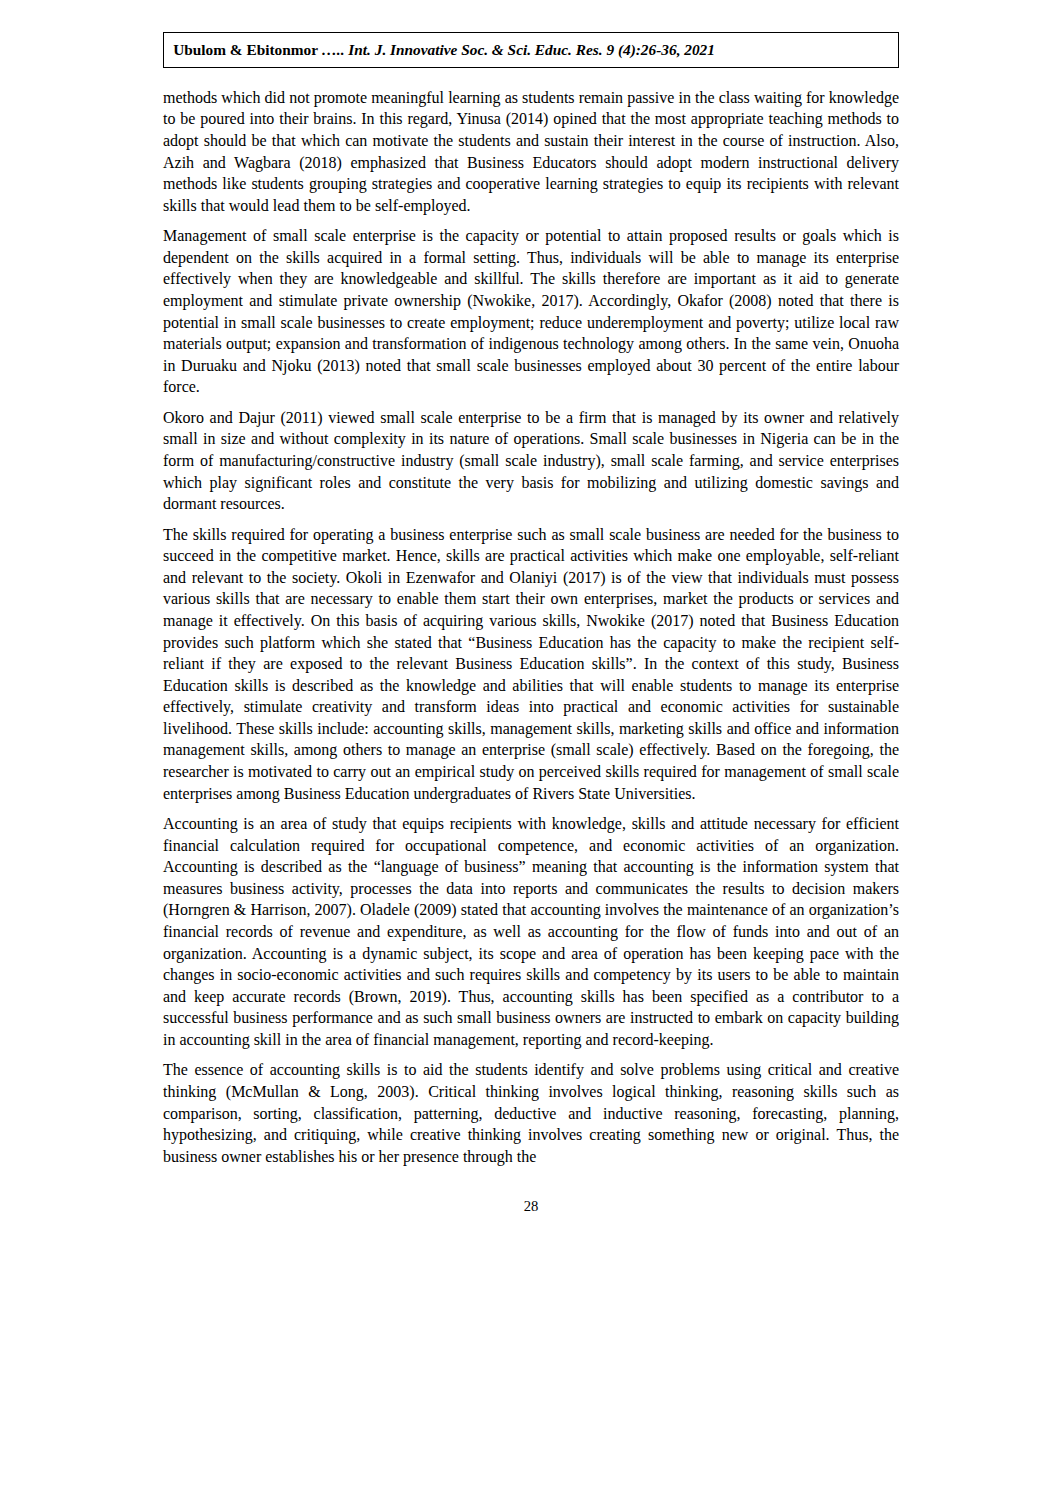Ubulom & Ebitonmor ….. Int. J. Innovative Soc. & Sci. Educ. Res. 9 (4):26-36, 2021
methods which did not promote meaningful learning as students remain passive in the class waiting for knowledge to be poured into their brains. In this regard, Yinusa (2014) opined that the most appropriate teaching methods to adopt should be that which can motivate the students and sustain their interest in the course of instruction. Also, Azih and Wagbara (2018) emphasized that Business Educators should adopt modern instructional delivery methods like students grouping strategies and cooperative learning strategies to equip its recipients with relevant skills that would lead them to be self-employed.
Management of small scale enterprise is the capacity or potential to attain proposed results or goals which is dependent on the skills acquired in a formal setting. Thus, individuals will be able to manage its enterprise effectively when they are knowledgeable and skillful. The skills therefore are important as it aid to generate employment and stimulate private ownership (Nwokike, 2017). Accordingly, Okafor (2008) noted that there is potential in small scale businesses to create employment; reduce underemployment and poverty; utilize local raw materials output; expansion and transformation of indigenous technology among others. In the same vein, Onuoha in Duruaku and Njoku (2013) noted that small scale businesses employed about 30 percent of the entire labour force.
Okoro and Dajur (2011) viewed small scale enterprise to be a firm that is managed by its owner and relatively small in size and without complexity in its nature of operations. Small scale businesses in Nigeria can be in the form of manufacturing/constructive industry (small scale industry), small scale farming, and service enterprises which play significant roles and constitute the very basis for mobilizing and utilizing domestic savings and dormant resources.
The skills required for operating a business enterprise such as small scale business are needed for the business to succeed in the competitive market. Hence, skills are practical activities which make one employable, self-reliant and relevant to the society. Okoli in Ezenwafor and Olaniyi (2017) is of the view that individuals must possess various skills that are necessary to enable them start their own enterprises, market the products or services and manage it effectively. On this basis of acquiring various skills, Nwokike (2017) noted that Business Education provides such platform which she stated that “Business Education has the capacity to make the recipient self-reliant if they are exposed to the relevant Business Education skills”. In the context of this study, Business Education skills is described as the knowledge and abilities that will enable students to manage its enterprise effectively, stimulate creativity and transform ideas into practical and economic activities for sustainable livelihood. These skills include: accounting skills, management skills, marketing skills and office and information management skills, among others to manage an enterprise (small scale) effectively. Based on the foregoing, the researcher is motivated to carry out an empirical study on perceived skills required for management of small scale enterprises among Business Education undergraduates of Rivers State Universities.
Accounting is an area of study that equips recipients with knowledge, skills and attitude necessary for efficient financial calculation required for occupational competence, and economic activities of an organization. Accounting is described as the “language of business” meaning that accounting is the information system that measures business activity, processes the data into reports and communicates the results to decision makers (Horngren & Harrison, 2007). Oladele (2009) stated that accounting involves the maintenance of an organization’s financial records of revenue and expenditure, as well as accounting for the flow of funds into and out of an organization. Accounting is a dynamic subject, its scope and area of operation has been keeping pace with the changes in socio-economic activities and such requires skills and competency by its users to be able to maintain and keep accurate records (Brown, 2019). Thus, accounting skills has been specified as a contributor to a successful business performance and as such small business owners are instructed to embark on capacity building in accounting skill in the area of financial management, reporting and record-keeping.
The essence of accounting skills is to aid the students identify and solve problems using critical and creative thinking (McMullan & Long, 2003). Critical thinking involves logical thinking, reasoning skills such as comparison, sorting, classification, patterning, deductive and inductive reasoning, forecasting, planning, hypothesizing, and critiquing, while creative thinking involves creating something new or original. Thus, the business owner establishes his or her presence through the
28